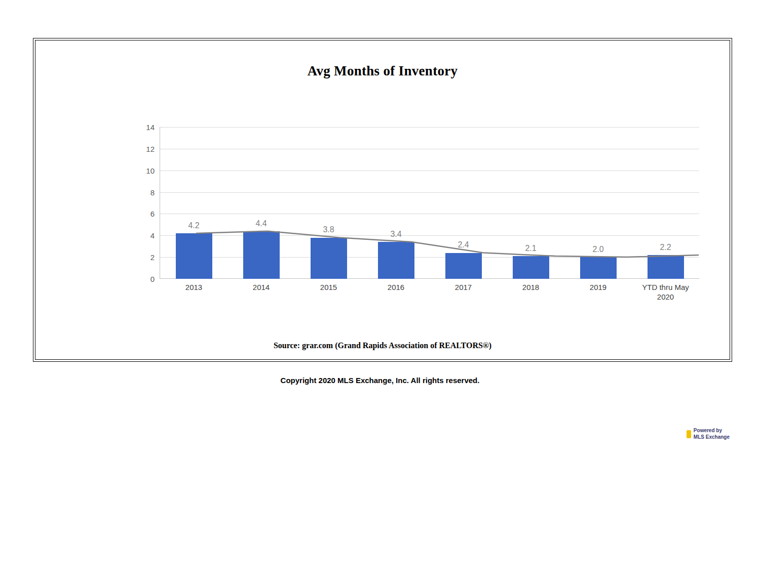Avg Months of Inventory
14
12
10
8
6
4
2
0
4.2
4.4
3.8
3.4
2.4
2.1
2.0
2.2
2013
2014
2015
2016
2017
2018
2019
YTD thru May
2020
Source: grar.com (Grand Rapids Association of REALTORS®)
Copyright 2020 MLS Exchange, Inc. All rights reserved.
Powered by
MLS Exchange